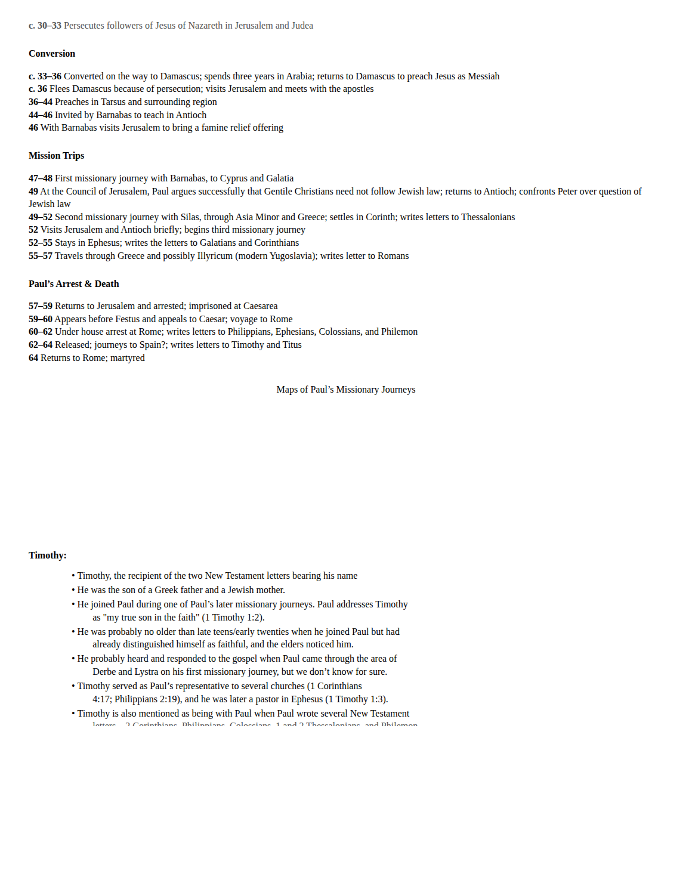c. 30–33 Persecutes followers of Jesus of Nazareth in Jerusalem and Judea
Conversion
c. 33–36 Converted on the way to Damascus; spends three years in Arabia; returns to Damascus to preach Jesus as Messiah
c. 36 Flees Damascus because of persecution; visits Jerusalem and meets with the apostles
36–44 Preaches in Tarsus and surrounding region
44–46 Invited by Barnabas to teach in Antioch
46 With Barnabas visits Jerusalem to bring a famine relief offering
Mission Trips
47–48 First missionary journey with Barnabas, to Cyprus and Galatia
49 At the Council of Jerusalem, Paul argues successfully that Gentile Christians need not follow Jewish law; returns to Antioch; confronts Peter over question of Jewish law
49–52 Second missionary journey with Silas, through Asia Minor and Greece; settles in Corinth; writes letters to Thessalonians
52 Visits Jerusalem and Antioch briefly; begins third missionary journey
52–55 Stays in Ephesus; writes the letters to Galatians and Corinthians
55–57 Travels through Greece and possibly Illyricum (modern Yugoslavia); writes letter to Romans
Paul’s Arrest & Death
57–59 Returns to Jerusalem and arrested; imprisoned at Caesarea
59–60 Appears before Festus and appeals to Caesar; voyage to Rome
60–62 Under house arrest at Rome; writes letters to Philippians, Ephesians, Colossians, and Philemon
62–64 Released; journeys to Spain?; writes letters to Timothy and Titus
64 Returns to Rome; martyred
Maps of Paul’s Missionary Journeys
Timothy:
Timothy, the recipient of the two New Testament letters bearing his name
He was the son of a Greek father and a Jewish mother.
He joined Paul during one of Paul’s later missionary journeys. Paul addresses Timothy as "my true son in the faith" (1 Timothy 1:2).
He was probably no older than late teens/early twenties when he joined Paul but had already distinguished himself as faithful, and the elders noticed him.
He probably heard and responded to the gospel when Paul came through the area of Derbe and Lystra on his first missionary journey, but we don’t know for sure.
Timothy served as Paul’s representative to several churches (1 Corinthians 4:17; Philippians 2:19), and he was later a pastor in Ephesus (1 Timothy 1:3).
Timothy is also mentioned as being with Paul when Paul wrote several New Testament letters—2 Corinthians, Philippians, Colossians, 1 and 2 Thessalonians, and Philemon